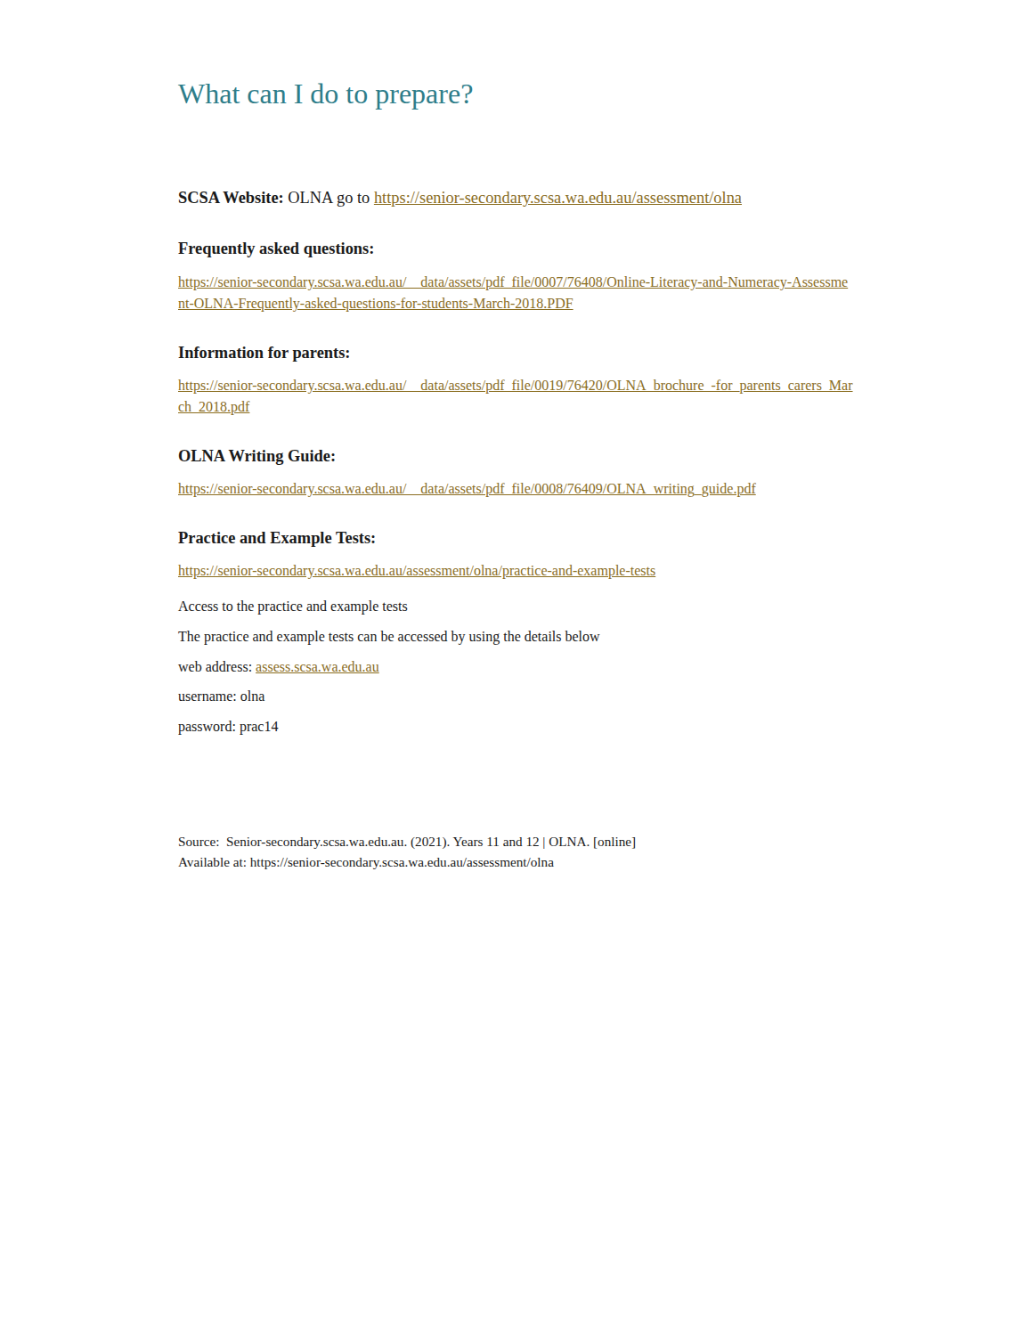What can I do to prepare?
SCSA Website: OLNA go to https://senior-secondary.scsa.wa.edu.au/assessment/olna
Frequently asked questions:
https://senior-secondary.scsa.wa.edu.au/__data/assets/pdf_file/0007/76408/Online-Literacy-and-Numeracy-Assessment-OLNA-Frequently-asked-questions-for-students-March-2018.PDF
Information for parents:
https://senior-secondary.scsa.wa.edu.au/__data/assets/pdf_file/0019/76420/OLNA_brochure_-for_parents_carers_March_2018.pdf
OLNA Writing Guide:
https://senior-secondary.scsa.wa.edu.au/__data/assets/pdf_file/0008/76409/OLNA_writing_guide.pdf
Practice and Example Tests:
https://senior-secondary.scsa.wa.edu.au/assessment/olna/practice-and-example-tests
Access to the practice and example tests
The practice and example tests can be accessed by using the details below
web address: assess.scsa.wa.edu.au
username: olna
password: prac14
Source: Senior-secondary.scsa.wa.edu.au. (2021). Years 11 and 12 | OLNA. [online]
Available at: https://senior-secondary.scsa.wa.edu.au/assessment/olna